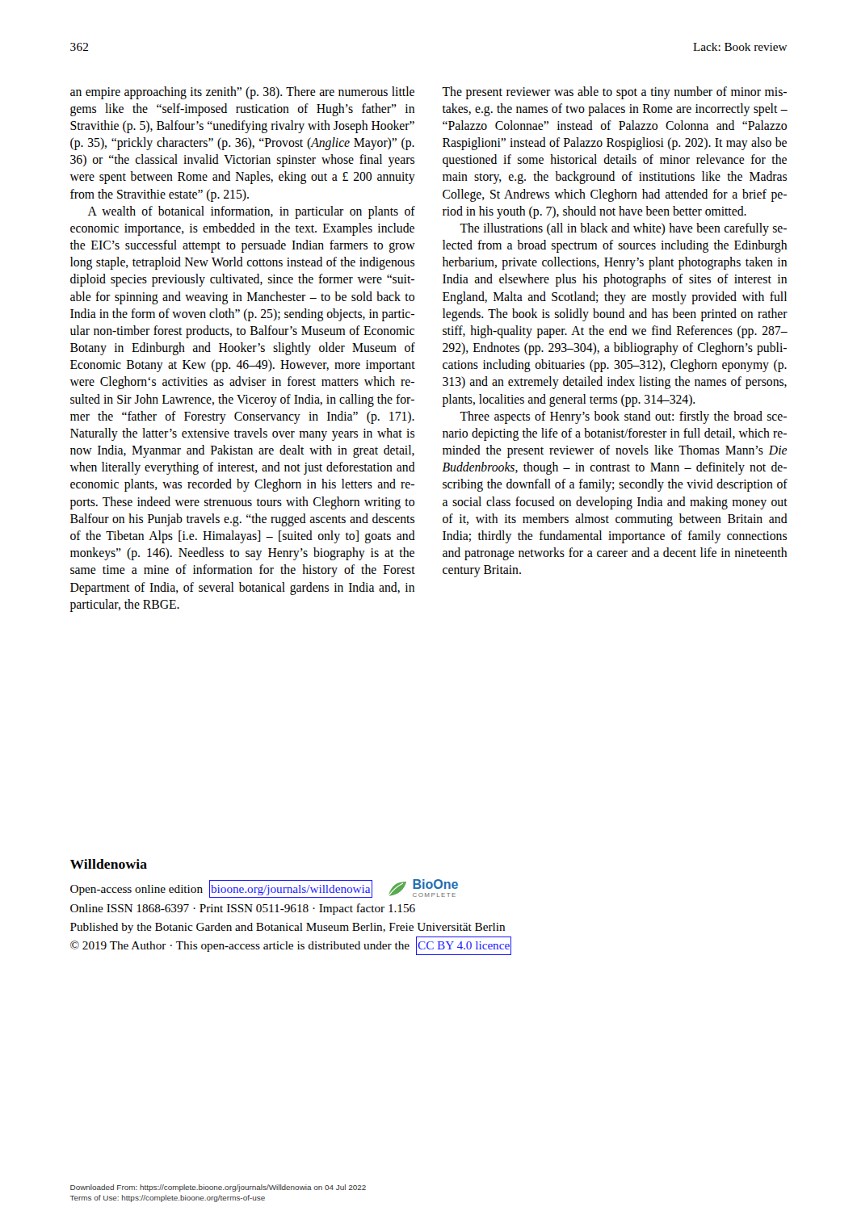362 Lack: Book review
an empire approaching its zenith” (p. 38). There are numerous little gems like the “self-imposed rustication of Hugh’s father” in Stravithie (p. 5), Balfour’s “unedifying rivalry with Joseph Hooker” (p. 35), “prickly characters” (p. 36), “Provost (Anglice Mayor)” (p. 36) or “the classical invalid Victorian spinster whose final years were spent between Rome and Naples, eking out a £ 200 annuity from the Stravithie estate” (p. 215).
A wealth of botanical information, in particular on plants of economic importance, is embedded in the text. Examples include the EIC’s successful attempt to persuade Indian farmers to grow long staple, tetraploid New World cottons instead of the indigenous diploid species previously cultivated, since the former were “suitable for spinning and weaving in Manchester – to be sold back to India in the form of woven cloth” (p. 25); sending objects, in particular non-timber forest products, to Balfour’s Museum of Economic Botany in Edinburgh and Hooker’s slightly older Museum of Economic Botany at Kew (pp. 46–49). However, more important were Cleghorn‘s activities as adviser in forest matters which resulted in Sir John Lawrence, the Viceroy of India, in calling the former the “father of Forestry Conservancy in India” (p. 171). Naturally the latter’s extensive travels over many years in what is now India, Myanmar and Pakistan are dealt with in great detail, when literally everything of interest, and not just deforestation and economic plants, was recorded by Cleghorn in his letters and reports. These indeed were strenuous tours with Cleghorn writing to Balfour on his Punjab travels e.g. “the rugged ascents and descents of the Tibetan Alps [i.e. Himalayas] – [suited only to] goats and monkeys” (p. 146). Needless to say Henry’s biography is at the same time a mine of information for the history of the Forest Department of India, of several botanical gardens in India and, in particular, the RBGE.
The present reviewer was able to spot a tiny number of minor mistakes, e.g. the names of two palaces in Rome are incorrectly spelt – “Palazzo Colonnae” instead of Palazzo Colonna and “Palazzo Raspiglioni” instead of Palazzo Rospigliosi (p. 202). It may also be questioned if some historical details of minor relevance for the main story, e.g. the background of institutions like the Madras College, St Andrews which Cleghorn had attended for a brief period in his youth (p. 7), should not have been better omitted.
The illustrations (all in black and white) have been carefully selected from a broad spectrum of sources including the Edinburgh herbarium, private collections, Henry’s plant photographs taken in India and elsewhere plus his photographs of sites of interest in England, Malta and Scotland; they are mostly provided with full legends. The book is solidly bound and has been printed on rather stiff, high-quality paper. At the end we find References (pp. 287–292), Endnotes (pp. 293–304), a bibliography of Cleghorn’s publications including obituaries (pp. 305–312), Cleghorn eponymy (p. 313) and an extremely detailed index listing the names of persons, plants, localities and general terms (pp. 314–324).
Three aspects of Henry’s book stand out: firstly the broad scenario depicting the life of a botanist/forester in full detail, which reminded the present reviewer of novels like Thomas Mann’s Die Buddenbrooks, though – in contrast to Mann – definitely not describing the downfall of a family; secondly the vivid description of a social class focused on developing India and making money out of it, with its members almost commuting between Britain and India; thirdly the fundamental importance of family connections and patronage networks for a career and a decent life in nineteenth century Britain.
Willdenowia
Open-access online edition bioone.org/journals/willdenowia BioOneCOMPLETE
Online ISSN 1868-6397 · Print ISSN 0511-9618 · Impact factor 1.156
Published by the Botanic Garden and Botanical Museum Berlin, Freie Universität Berlin
© 2019 The Author · This open-access article is distributed under the CC BY 4.0 licence
Downloaded From: https://complete.bioone.org/journals/Willdenowia on 04 Jul 2022
Terms of Use: https://complete.bioone.org/terms-of-use